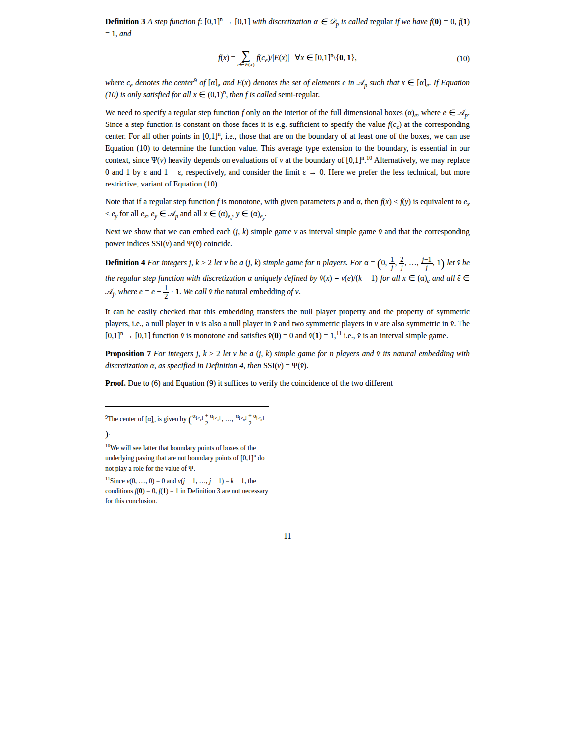Definition 3 A step function f: [0,1]n → [0,1] with discretization α ∈ 𝒟p is called regular if we have f(0) = 0, f(1) = 1, and
f(x) = ∑e∈E(x) f(ce)/|E(x)| ∀x ∈ [0,1]n\{0, 1}, (10)
where ce denotes the center9 of [α]e and E(x) denotes the set of elements e in 𝒜p such that x ∈ [α]e. If Equation (10) is only satisfied for all x ∈ (0,1)n, then f is called semi-regular.
We need to specify a regular step function f only on the interior of the full dimensional boxes (α)e, where e ∈ 𝒜p. Since a step function is constant on those faces it is e.g. sufficient to specify the value f(ce) at the corresponding center. For all other points in [0,1]n, i.e., those that are on the boundary of at least one of the boxes, we can use Equation (10) to determine the function value. This average type extension to the boundary, is essential in our context, since Ψ(v) heavily depends on evaluations of v at the boundary of [0,1]n.10 Alternatively, we may replace 0 and 1 by ε and 1 − ε, respectively, and consider the limit ε → 0. Here we prefer the less technical, but more restrictive, variant of Equation (10).
Note that if a regular step function f is monotone, with given parameters p and α, then f(x) ≤ f(y) is equivalent to ex ≤ ey for all ex, ey ∈ 𝒜p and all x ∈ (α)ex, y ∈ (α)ey.
Next we show that we can embed each (j, k) simple game v as interval simple game v̂ and that the corresponding power indices SSI(v) and Ψ(v̂) coincide.
Definition 4 For integers j, k ≥ 2 let v be a (j, k) simple game for n players. For α = (0, 1 j, 2 j, …, j−1 j, 1) let v̂ be the regular step function with discretization α uniquely defined by v̂(x) = v(e)/(k − 1) for all x ∈ (α)ē and all ē ∈ 𝒜j, where e = ē − 12 · 1. We call v̂ the natural embedding of v.
It can be easily checked that this embedding transfers the null player property and the property of symmetric players, i.e., a null player in v is also a null player in v̂ and two symmetric players in v are also symmetric in v̂. The [0,1]n → [0,1] function v̂ is monotone and satisfies v̂(0) = 0 and v̂(1) = 1,11 i.e., v̂ is an interval simple game.
Proposition 7 For integers j, k ≥ 2 let v be a (j, k) simple game for n players and v̂ its natural embedding with discretization α, as specified in Definition 4, then SSI(v) = Ψ(v̂).
Proof. Due to (6) and Equation (9) it suffices to verify the coincidence of the two different
9The center of [α]e is given by (α⌊e1⌋ + α⌈e1⌉2, …, α⌊en⌋ + α⌈en⌉2).
10We will see latter that boundary points of boxes of the underlying paving that are not boundary points of [0,1]n do not play a role for the value of Ψ.
11Since v(0, …, 0) = 0 and v(j − 1, …, j − 1) = k − 1, the conditions f(0) = 0, f(1) = 1 in Definition 3 are not necessary for this conclusion.
11